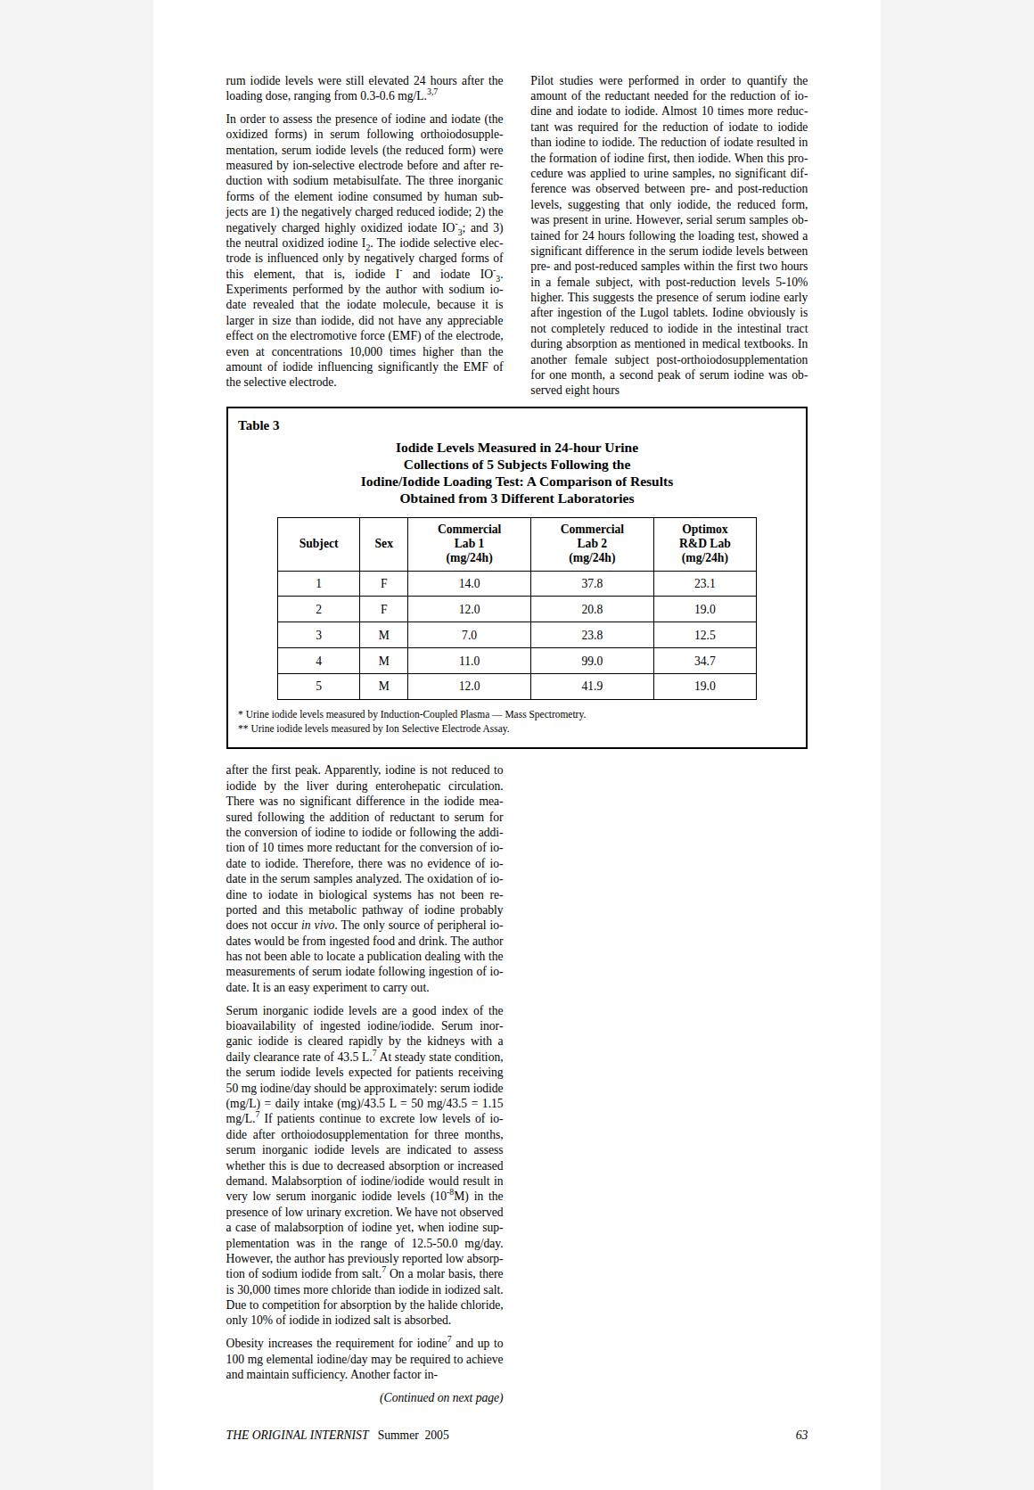rum iodide levels were still elevated 24 hours after the loading dose, ranging from 0.3-0.6 mg/L.3,7
In order to assess the presence of iodine and iodate (the oxidized forms) in serum following orthoiodosupplementation, serum iodide levels (the reduced form) were measured by ion-selective electrode before and after reduction with sodium metabisulfate. The three inorganic forms of the element iodine consumed by human subjects are 1) the negatively charged reduced iodide; 2) the negatively charged highly oxidized iodate IO-3; and 3) the neutral oxidized iodine I2. The iodide selective electrode is influenced only by negatively charged forms of this element, that is, iodide I- and iodate IO-3. Experiments performed by the author with sodium iodate revealed that the iodate molecule, because it is larger in size than iodide, did not have any appreciable effect on the electromotive force (EMF) of the electrode, even at concentrations 10,000 times higher than the amount of iodide influencing significantly the EMF of the selective electrode.
Pilot studies were performed in order to quantify the amount of the reductant needed for the reduction of iodine and iodate to iodide. Almost 10 times more reductant was required for the reduction of iodate to iodide than iodine to iodide. The reduction of iodate resulted in the formation of iodine first, then iodide. When this procedure was applied to urine samples, no significant difference was observed between pre- and post-reduction levels, suggesting that only iodide, the reduced form, was present in urine. However, serial serum samples obtained for 24 hours following the loading test, showed a significant difference in the serum iodide levels between pre- and post-reduced samples within the first two hours in a female subject, with post-reduction levels 5-10% higher. This suggests the presence of serum iodine early after ingestion of the Lugol tablets. Iodine obviously is not completely reduced to iodide in the intestinal tract during absorption as mentioned in medical textbooks. In another female subject post-orthoiodosupplementation for one month, a second peak of serum iodine was observed eight hours
Table 3
Iodide Levels Measured in 24-hour Urine
Collections of 5 Subjects Following the
Iodine/Iodide Loading Test: A Comparison of Results
Obtained from 3 Different Laboratories
| Subject | Sex | Commercial Lab 1 (mg/24h) | Commercial Lab 2 (mg/24h) | Optimox R&D Lab (mg/24h) |
| --- | --- | --- | --- | --- |
| 1 | F | 14.0 | 37.8 | 23.1 |
| 2 | F | 12.0 | 20.8 | 19.0 |
| 3 | M | 7.0 | 23.8 | 12.5 |
| 4 | M | 11.0 | 99.0 | 34.7 |
| 5 | M | 12.0 | 41.9 | 19.0 |
* Urine iodide levels measured by Induction-Coupled Plasma — Mass Spectrometry.
** Urine iodide levels measured by Ion Selective Electrode Assay.
after the first peak. Apparently, iodine is not reduced to iodide by the liver during enterohepatic circulation. There was no significant difference in the iodide measured following the addition of reductant to serum for the conversion of iodine to iodide or following the addition of 10 times more reductant for the conversion of iodate to iodide. Therefore, there was no evidence of iodate in the serum samples analyzed. The oxidation of iodine to iodate in biological systems has not been reported and this metabolic pathway of iodine probably does not occur in vivo. The only source of peripheral iodates would be from ingested food and drink. The author has not been able to locate a publication dealing with the measurements of serum iodate following ingestion of iodate. It is an easy experiment to carry out.
Serum inorganic iodide levels are a good index of the bioavailability of ingested iodine/iodide. Serum inorganic iodide is cleared rapidly by the kidneys with a daily clearance rate of 43.5 L.7 At steady state condition, the serum iodide levels expected for patients receiving 50 mg iodine/day should be approximately: serum iodide (mg/L) = daily intake (mg)/43.5 L = 50 mg/43.5 = 1.15 mg/L.7 If patients continue to excrete low levels of iodide after orthoiodosupplementation for three months, serum inorganic iodide levels are indicated to assess whether this is due to decreased absorption or increased demand. Malabsorption of iodine/iodide would result in very low serum inorganic iodide levels (10-8M) in the presence of low urinary excretion. We have not observed a case of malabsorption of iodine yet, when iodine supplementation was in the range of 12.5-50.0 mg/day. However, the author has previously reported low absorption of sodium iodide from salt.7 On a molar basis, there is 30,000 times more chloride than iodide in iodized salt. Due to competition for absorption by the halide chloride, only 10% of iodide in iodized salt is absorbed.
Obesity increases the requirement for iodine7 and up to 100 mg elemental iodine/day may be required to achieve and maintain sufficiency. Another factor in-
(Continued on next page)
THE ORIGINAL INTERNIST Summer 2005
63